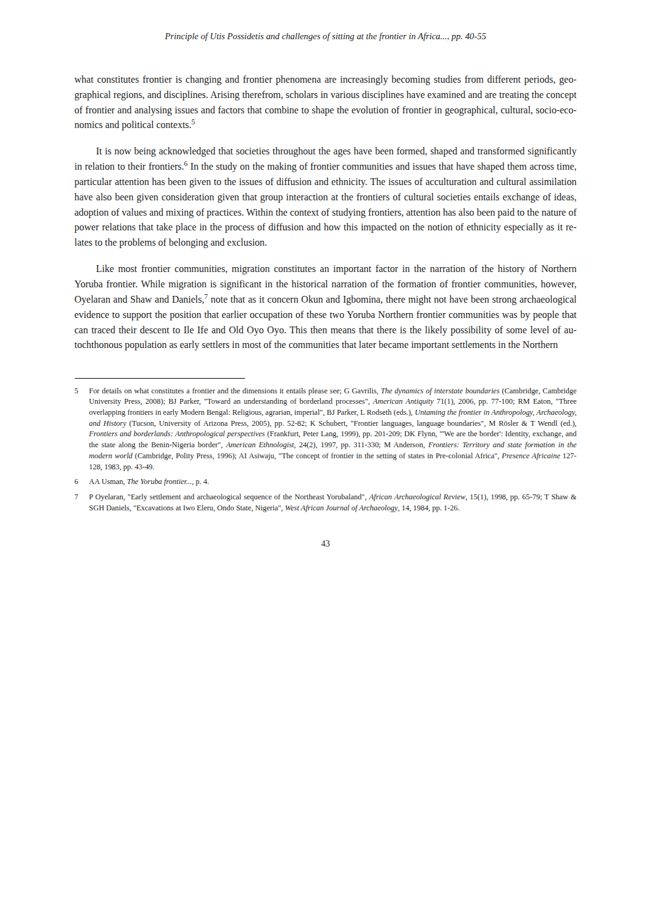Principle of Utis Possidetis and challenges of sitting at the frontier in Africa..., pp. 40-55
what constitutes frontier is changing and frontier phenomena are increasingly becoming studies from different periods, geographical regions, and disciplines. Arising therefrom, scholars in various disciplines have examined and are treating the concept of frontier and analysing issues and factors that combine to shape the evolution of frontier in geographical, cultural, socio-economics and political contexts.5
It is now being acknowledged that societies throughout the ages have been formed, shaped and transformed significantly in relation to their frontiers.6 In the study on the making of frontier communities and issues that have shaped them across time, particular attention has been given to the issues of diffusion and ethnicity. The issues of acculturation and cultural assimilation have also been given consideration given that group interaction at the frontiers of cultural societies entails exchange of ideas, adoption of values and mixing of practices. Within the context of studying frontiers, attention has also been paid to the nature of power relations that take place in the process of diffusion and how this impacted on the notion of ethnicity especially as it relates to the problems of belonging and exclusion.
Like most frontier communities, migration constitutes an important factor in the narration of the history of Northern Yoruba frontier. While migration is significant in the historical narration of the formation of frontier communities, however, Oyelaran and Shaw and Daniels,7 note that as it concern Okun and Igbomina, there might not have been strong archaeological evidence to support the position that earlier occupation of these two Yoruba Northern frontier communities was by people that can traced their descent to Ile Ife and Old Oyo Oyo. This then means that there is the likely possibility of some level of autochthonous population as early settlers in most of the communities that later became important settlements in the Northern
For details on what constitutes a frontier and the dimensions it entails please see; G Gavrilis, The dynamics of interstate boundaries (Cambridge, Cambridge University Press, 2008); BJ Parker, "Toward an understanding of borderland processes", American Antiquity 71(1), 2006, pp. 77-100; RM Eaton, "Three overlapping frontiers in early Modern Bengal: Religious, agrarian, imperial", BJ Parker, L Rodseth (eds.), Untaming the frontier in Anthropology, Archaeology, and History (Tucson, University of Arizona Press, 2005), pp. 52-82; K Schubert, "Frontier languages, language boundaries", M Rösler & T Wendl (ed.), Frontiers and borderlands: Anthropological perspectives (Frankfurt, Peter Lang, 1999), pp. 201-209; DK Flynn, "'We are the border': Identity, exchange, and the state along the Benin-Nigeria border", American Ethnologist, 24(2), 1997, pp. 311-330; M Anderson, Frontiers: Territory and state formation in the modern world (Cambridge, Polity Press, 1996); AI Asiwaju, "The concept of frontier in the setting of states in Pre-colonial Africa", Presence Africaine 127-128, 1983, pp. 43-49.
AA Usman, The Yoruba frontier..., p. 4.
P Oyelaran, "Early settlement and archaeological sequence of the Northeast Yorubaland", African Archaeological Review, 15(1), 1998, pp. 65-79; T Shaw & SGH Daniels, "Excavations at Iwo Eleru, Ondo State, Nigeria", West African Journal of Archaeology, 14, 1984, pp. 1-26.
43